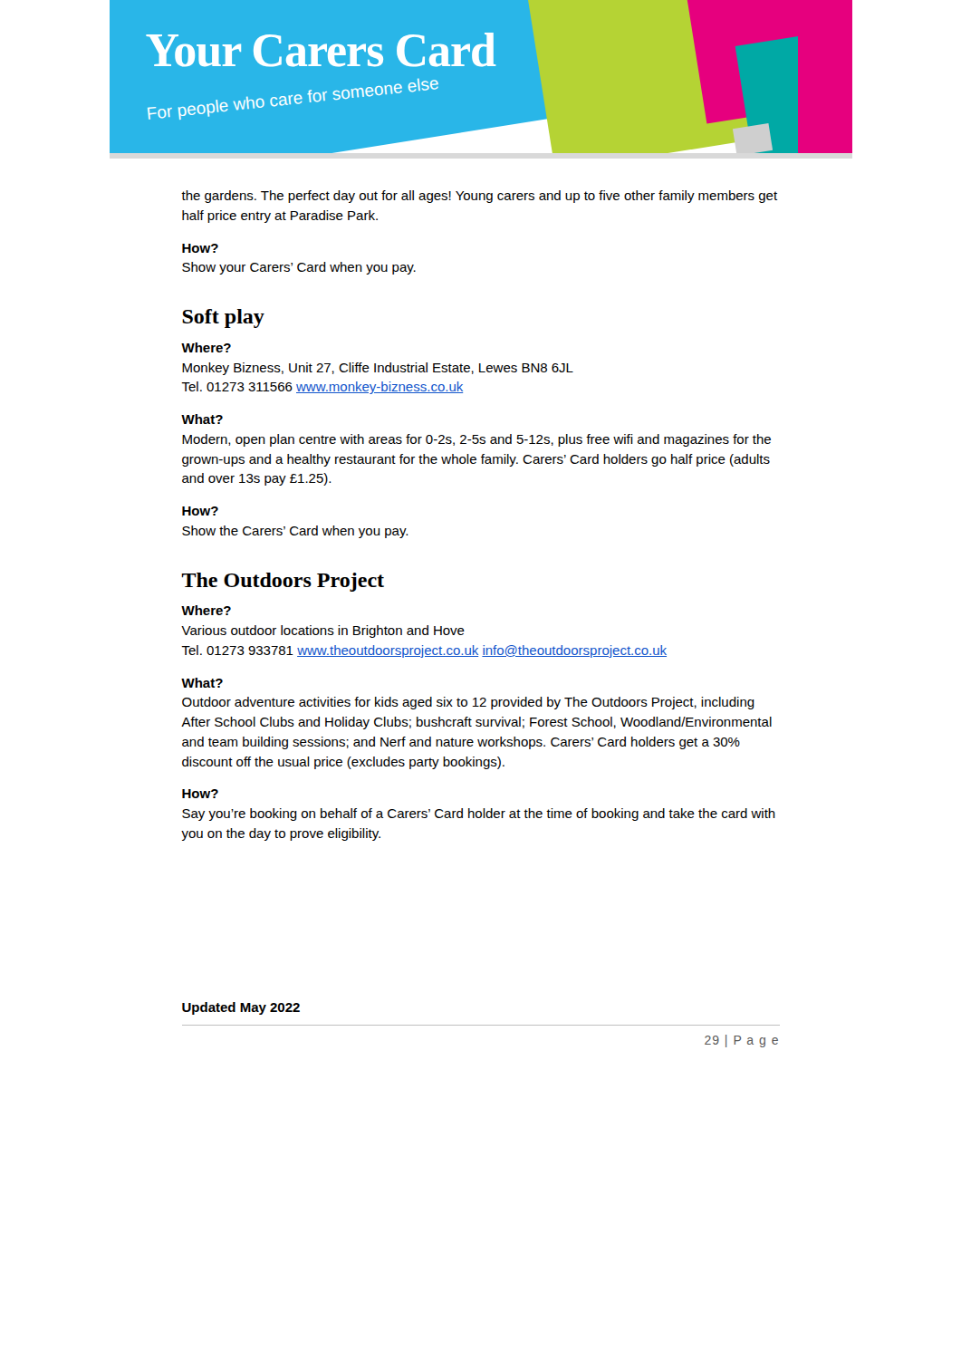Your Carers Card
For people who care for someone else
the gardens. The perfect day out for all ages! Young carers and up to five other family members get half price entry at Paradise Park.
How?
Show your Carers’ Card when you pay.
Soft play
Where?
Monkey Bizness, Unit 27, Cliffe Industrial Estate, Lewes BN8 6JL
Tel. 01273 311566 www.monkey-bizness.co.uk
What?
Modern, open plan centre with areas for 0-2s, 2-5s and 5-12s, plus free wifi and magazines for the grown-ups and a healthy restaurant for the whole family. Carers’ Card holders go half price (adults and over 13s pay £1.25).
How?
Show the Carers’ Card when you pay.
The Outdoors Project
Where?
Various outdoor locations in Brighton and Hove
Tel. 01273 933781 www.theoutdoorsproject.co.uk info@theoutdoorsproject.co.uk
What?
Outdoor adventure activities for kids aged six to 12 provided by The Outdoors Project, including After School Clubs and Holiday Clubs; bushcraft survival; Forest School, Woodland/Environmental and team building sessions; and Nerf and nature workshops. Carers’ Card holders get a 30% discount off the usual price (excludes party bookings).
How?
Say you’re booking on behalf of a Carers’ Card holder at the time of booking and take the card with you on the day to prove eligibility.
Updated May 2022
29 | P a g e